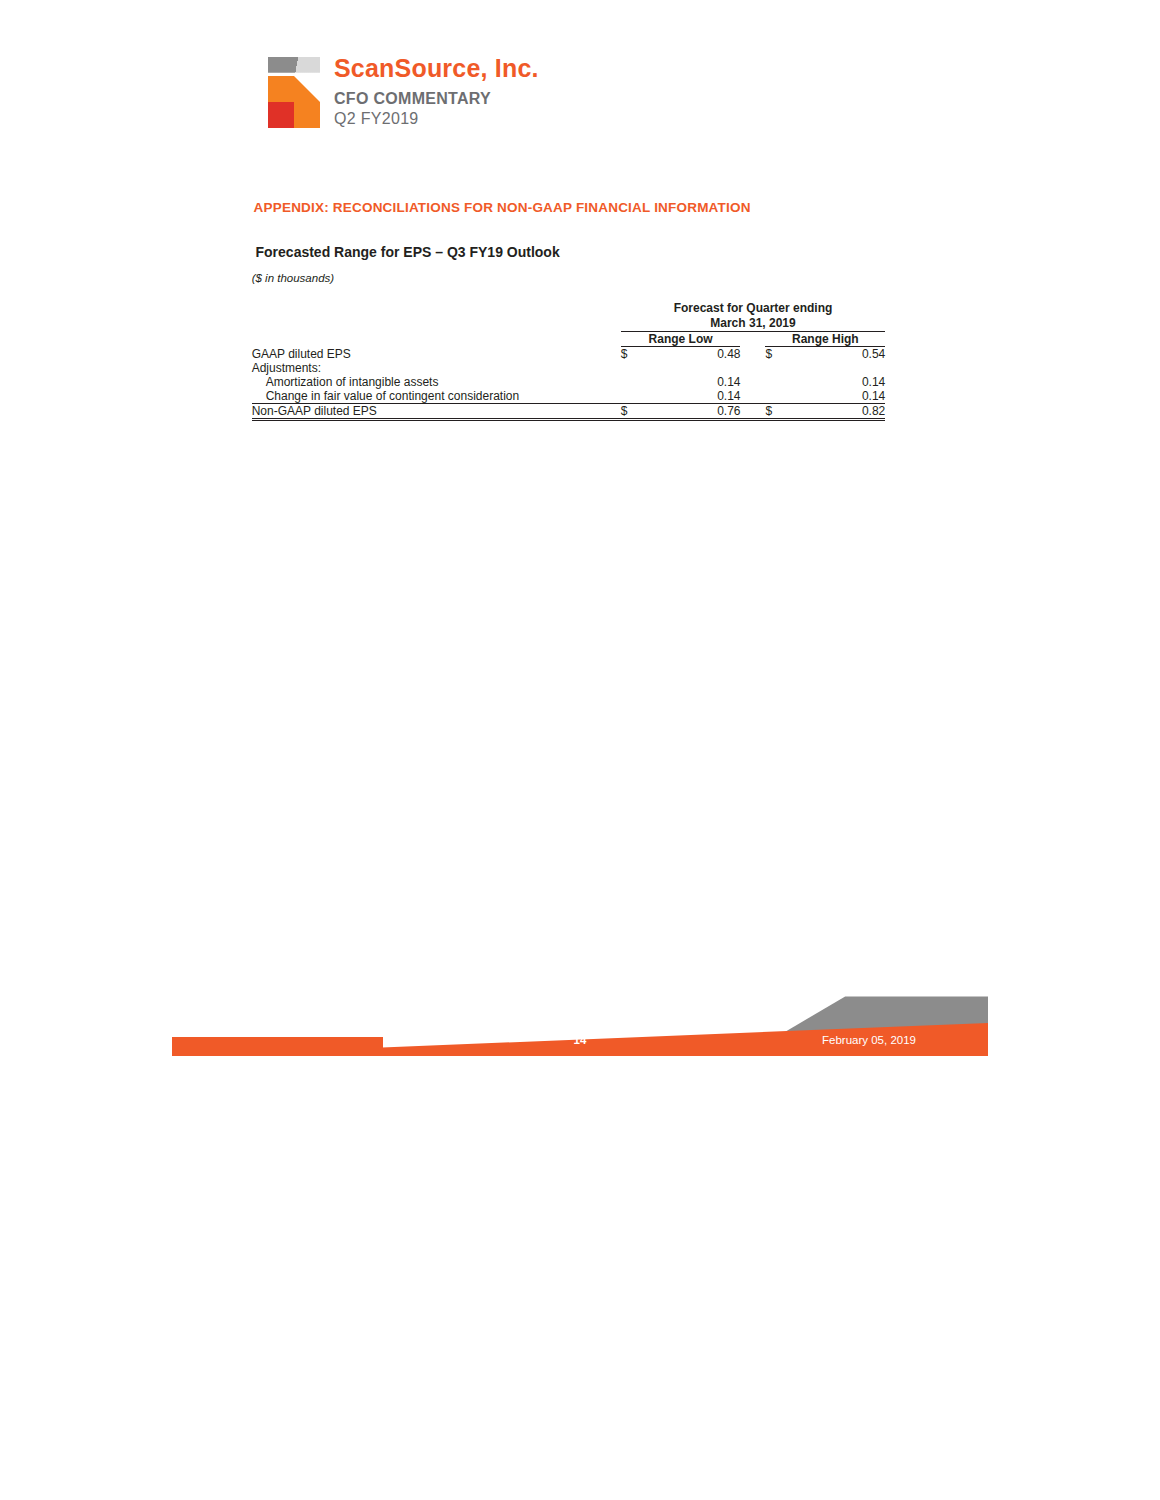ScanSource, Inc.
CFO COMMENTARY
Q2 FY2019
APPENDIX: RECONCILIATIONS FOR NON-GAAP FINANCIAL INFORMATION
Forecasted Range for EPS – Q3 FY19 Outlook
($ in thousands)
| | Forecast for Quarter ending March 31, 2019 |
| | Range Low | | Range High |
| GAAP diluted EPS | $ | 0.48 | | $ | 0.54 |
| Adjustments: | | | | | |
| Amortization of intangible assets | | 0.14 | | | 0.14 |
| Change in fair value of contingent consideration | | 0.14 | | | 0.14 |
| Non-GAAP diluted EPS | $ | 0.76 | | $ | 0.82 |
scansource.com
14
February 05, 2019